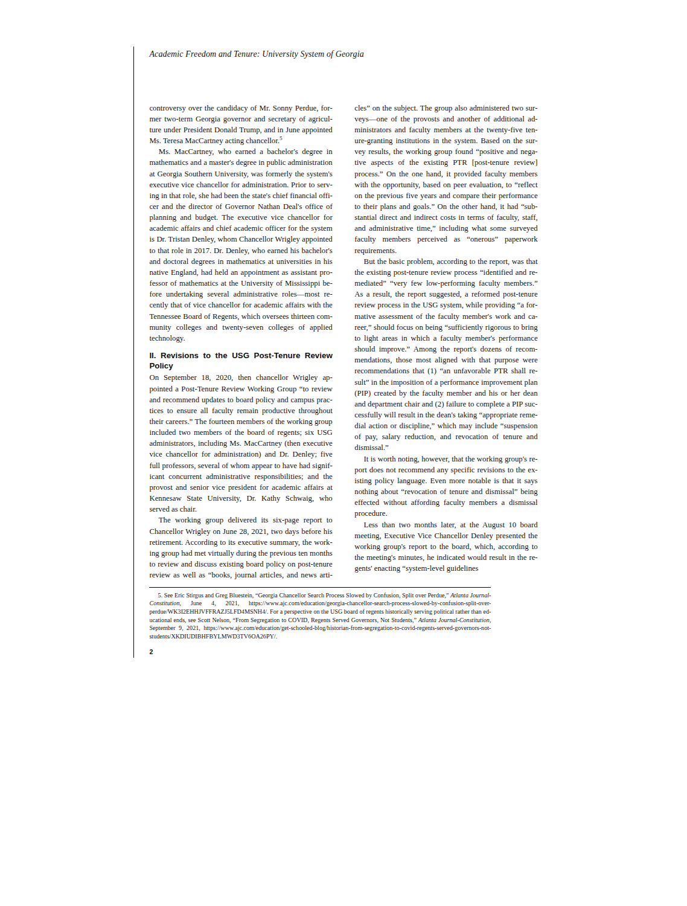Academic Freedom and Tenure: University System of Georgia
controversy over the candidacy of Mr. Sonny Perdue, former two-term Georgia governor and secretary of agriculture under President Donald Trump, and in June appointed Ms. Teresa MacCartney acting chancellor.5
Ms. MacCartney, who earned a bachelor's degree in mathematics and a master's degree in public administration at Georgia Southern University, was formerly the system's executive vice chancellor for administration. Prior to serving in that role, she had been the state's chief financial officer and the director of Governor Nathan Deal's office of planning and budget. The executive vice chancellor for academic affairs and chief academic officer for the system is Dr. Tristan Denley, whom Chancellor Wrigley appointed to that role in 2017. Dr. Denley, who earned his bachelor's and doctoral degrees in mathematics at universities in his native England, had held an appointment as assistant professor of mathematics at the University of Mississippi before undertaking several administrative roles—most recently that of vice chancellor for academic affairs with the Tennessee Board of Regents, which oversees thirteen community colleges and twenty-seven colleges of applied technology.
II. Revisions to the USG Post-Tenure Review Policy
On September 18, 2020, then chancellor Wrigley appointed a Post-Tenure Review Working Group “to review and recommend updates to board policy and campus practices to ensure all faculty remain productive throughout their careers.” The fourteen members of the working group included two members of the board of regents; six USG administrators, including Ms. MacCartney (then executive vice chancellor for administration) and Dr. Denley; five full professors, several of whom appear to have had significant concurrent administrative responsibilities; and the provost and senior vice president for academic affairs at Kennesaw State University, Dr. Kathy Schwaig, who served as chair.
The working group delivered its six-page report to Chancellor Wrigley on June 28, 2021, two days before his retirement. According to its executive summary, the working group had met virtually during the previous ten months to review and discuss existing board policy on post-tenure review as well as “books, journal articles, and news articles” on the subject. The group also administered two surveys—one of the provosts and another of additional administrators and faculty members at the twenty-five tenure-granting institutions in the system. Based on the survey results, the working group found “positive and negative aspects of the existing PTR [post-tenure review] process.” On the one hand, it provided faculty members with the opportunity, based on peer evaluation, to “reflect on the previous five years and compare their performance to their plans and goals.” On the other hand, it had “substantial direct and indirect costs in terms of faculty, staff, and administrative time,” including what some surveyed faculty members perceived as “onerous” paperwork requirements.
But the basic problem, according to the report, was that the existing post-tenure review process “identified and remediated” “very few low-performing faculty members.” As a result, the report suggested, a reformed post-tenure review process in the USG system, while providing “a formative assessment of the faculty member's work and career,” should focus on being “sufficiently rigorous to bring to light areas in which a faculty member's performance should improve.” Among the report's dozens of recommendations, those most aligned with that purpose were recommendations that (1) “an unfavorable PTR shall result” in the imposition of a performance improvement plan (PIP) created by the faculty member and his or her dean and department chair and (2) failure to complete a PIP successfully will result in the dean's taking “appropriate remedial action or discipline,” which may include “suspension of pay, salary reduction, and revocation of tenure and dismissal.”
It is worth noting, however, that the working group's report does not recommend any specific revisions to the existing policy language. Even more notable is that it says nothing about “revocation of tenure and dismissal” being effected without affording faculty members a dismissal procedure.
Less than two months later, at the August 10 board meeting, Executive Vice Chancellor Denley presented the working group's report to the board, which, according to the meeting's minutes, he indicated would result in the regents' enacting “system-level guidelines
5. See Eric Stirgus and Greg Bluestein, “Georgia Chancellor Search Process Slowed by Confusion, Split over Perdue,” Atlanta Journal-Constitution, June 4, 2021, https://www.ajc.com/education/georgia-chancellor-search-process-slowed-by-confusion-split-over-perdue/WK3I2EHHJVFFRAZJ5LFD4MSNH4/. For a perspective on the USG board of regents historically serving political rather than educational ends, see Scott Nelson, “From Segregation to COVID, Regents Served Governors, Not Students,” Atlanta Journal-Constitution, September 9, 2021, https://www.ajc.com/education/get-schooled-blog/historian-from-segregation-to-covid-regents-served-governors-not-students/XKDIUDIBHFBYLMWD3TV6OA26PY/.
2